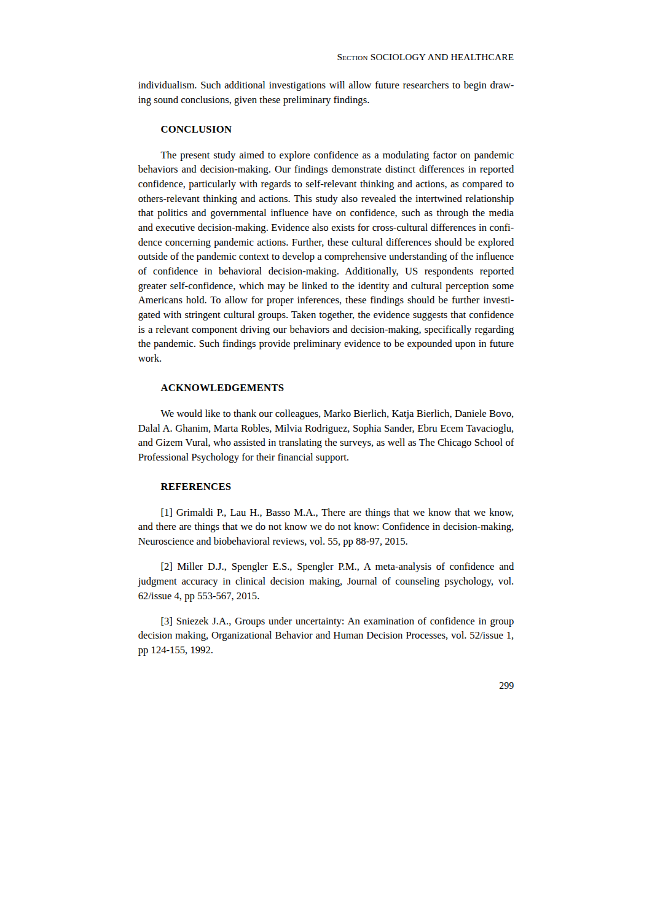Section SOCIOLOGY AND HEALTHCARE
individualism. Such additional investigations will allow future researchers to begin drawing sound conclusions, given these preliminary findings.
CONCLUSION
The present study aimed to explore confidence as a modulating factor on pandemic behaviors and decision-making. Our findings demonstrate distinct differences in reported confidence, particularly with regards to self-relevant thinking and actions, as compared to others-relevant thinking and actions. This study also revealed the intertwined relationship that politics and governmental influence have on confidence, such as through the media and executive decision-making. Evidence also exists for cross-cultural differences in confidence concerning pandemic actions. Further, these cultural differences should be explored outside of the pandemic context to develop a comprehensive understanding of the influence of confidence in behavioral decision-making. Additionally, US respondents reported greater self-confidence, which may be linked to the identity and cultural perception some Americans hold. To allow for proper inferences, these findings should be further investigated with stringent cultural groups. Taken together, the evidence suggests that confidence is a relevant component driving our behaviors and decision-making, specifically regarding the pandemic. Such findings provide preliminary evidence to be expounded upon in future work.
ACKNOWLEDGEMENTS
We would like to thank our colleagues, Marko Bierlich, Katja Bierlich, Daniele Bovo, Dalal A. Ghanim, Marta Robles, Milvia Rodriguez, Sophia Sander, Ebru Ecem Tavacioglu, and Gizem Vural, who assisted in translating the surveys, as well as The Chicago School of Professional Psychology for their financial support.
REFERENCES
[1] Grimaldi P., Lau H., Basso M.A., There are things that we know that we know, and there are things that we do not know we do not know: Confidence in decision-making, Neuroscience and biobehavioral reviews, vol. 55, pp 88-97, 2015.
[2] Miller D.J., Spengler E.S., Spengler P.M., A meta-analysis of confidence and judgment accuracy in clinical decision making, Journal of counseling psychology, vol. 62/issue 4, pp 553-567, 2015.
[3] Sniezek J.A., Groups under uncertainty: An examination of confidence in group decision making, Organizational Behavior and Human Decision Processes, vol. 52/issue 1, pp 124-155, 1992.
299